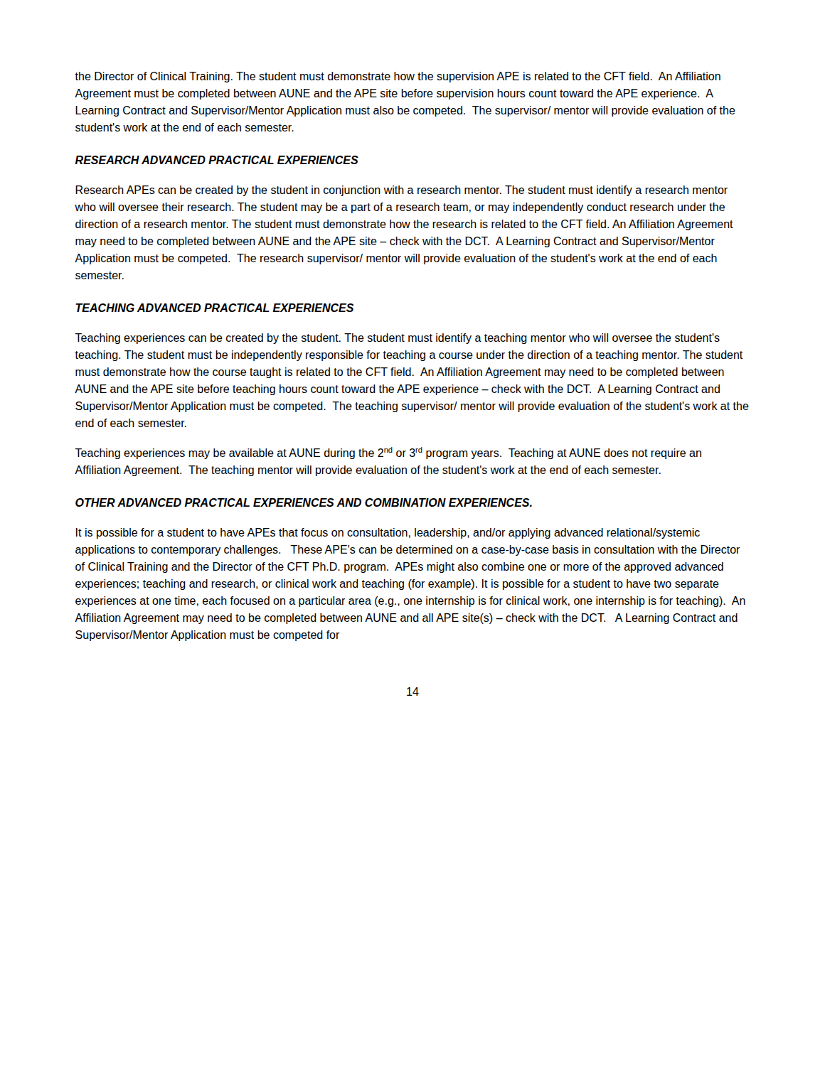the Director of Clinical Training. The student must demonstrate how the supervision APE is related to the CFT field. An Affiliation Agreement must be completed between AUNE and the APE site before supervision hours count toward the APE experience. A Learning Contract and Supervisor/Mentor Application must also be competed. The supervisor/ mentor will provide evaluation of the student's work at the end of each semester.
RESEARCH ADVANCED PRACTICAL EXPERIENCES
Research APEs can be created by the student in conjunction with a research mentor. The student must identify a research mentor who will oversee their research. The student may be a part of a research team, or may independently conduct research under the direction of a research mentor. The student must demonstrate how the research is related to the CFT field. An Affiliation Agreement may need to be completed between AUNE and the APE site – check with the DCT. A Learning Contract and Supervisor/Mentor Application must be competed. The research supervisor/ mentor will provide evaluation of the student's work at the end of each semester.
TEACHING ADVANCED PRACTICAL EXPERIENCES
Teaching experiences can be created by the student. The student must identify a teaching mentor who will oversee the student's teaching. The student must be independently responsible for teaching a course under the direction of a teaching mentor. The student must demonstrate how the course taught is related to the CFT field. An Affiliation Agreement may need to be completed between AUNE and the APE site before teaching hours count toward the APE experience – check with the DCT. A Learning Contract and Supervisor/Mentor Application must be competed. The teaching supervisor/ mentor will provide evaluation of the student's work at the end of each semester.
Teaching experiences may be available at AUNE during the 2nd or 3rd program years. Teaching at AUNE does not require an Affiliation Agreement. The teaching mentor will provide evaluation of the student's work at the end of each semester.
OTHER ADVANCED PRACTICAL EXPERIENCES AND COMBINATION EXPERIENCES.
It is possible for a student to have APEs that focus on consultation, leadership, and/or applying advanced relational/systemic applications to contemporary challenges. These APE's can be determined on a case-by-case basis in consultation with the Director of Clinical Training and the Director of the CFT Ph.D. program. APEs might also combine one or more of the approved advanced experiences; teaching and research, or clinical work and teaching (for example). It is possible for a student to have two separate experiences at one time, each focused on a particular area (e.g., one internship is for clinical work, one internship is for teaching). An Affiliation Agreement may need to be completed between AUNE and all APE site(s) – check with the DCT. A Learning Contract and Supervisor/Mentor Application must be competed for
14